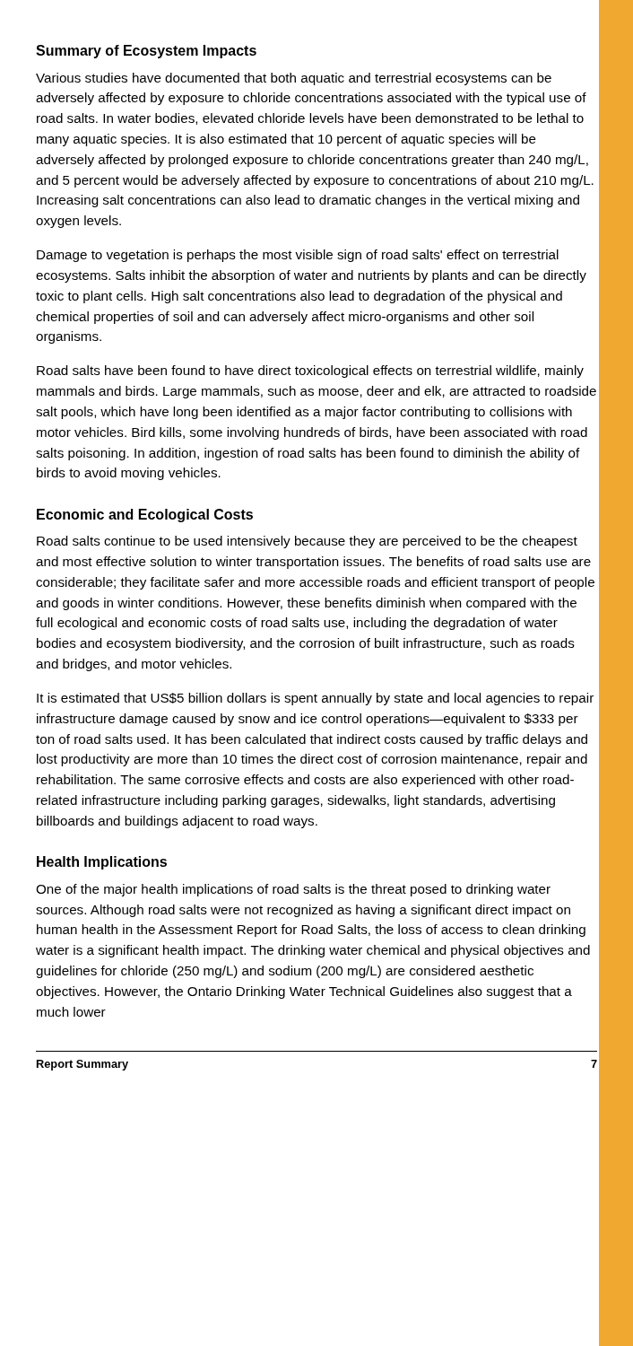Summary of Ecosystem Impacts
Various studies have documented that both aquatic and terrestrial ecosystems can be adversely affected by exposure to chloride concentrations associated with the typical use of road salts. In water bodies, elevated chloride levels have been demonstrated to be lethal to many aquatic species. It is also estimated that 10 percent of aquatic species will be adversely affected by prolonged exposure to chloride concentrations greater than 240 mg/L, and 5 percent would be adversely affected by exposure to concentrations of about 210 mg/L. Increasing salt concentrations can also lead to dramatic changes in the vertical mixing and oxygen levels.
Damage to vegetation is perhaps the most visible sign of road salts' effect on terrestrial ecosystems. Salts inhibit the absorption of water and nutrients by plants and can be directly toxic to plant cells. High salt concentrations also lead to degradation of the physical and chemical properties of soil and can adversely affect micro-organisms and other soil organisms.
Road salts have been found to have direct toxicological effects on terrestrial wildlife, mainly mammals and birds. Large mammals, such as moose, deer and elk, are attracted to roadside salt pools, which have long been identified as a major factor contributing to collisions with motor vehicles. Bird kills, some involving hundreds of birds, have been associated with road salts poisoning. In addition, ingestion of road salts has been found to diminish the ability of birds to avoid moving vehicles.
Economic and Ecological Costs
Road salts continue to be used intensively because they are perceived to be the cheapest and most effective solution to winter transportation issues. The benefits of road salts use are considerable; they facilitate safer and more accessible roads and efficient transport of people and goods in winter conditions. However, these benefits diminish when compared with the full ecological and economic costs of road salts use, including the degradation of water bodies and ecosystem biodiversity, and the corrosion of built infrastructure, such as roads and bridges, and motor vehicles.
It is estimated that US$5 billion dollars is spent annually by state and local agencies to repair infrastructure damage caused by snow and ice control operations—equivalent to $333 per ton of road salts used. It has been calculated that indirect costs caused by traffic delays and lost productivity are more than 10 times the direct cost of corrosion maintenance, repair and rehabilitation. The same corrosive effects and costs are also experienced with other road-related infrastructure including parking garages, sidewalks, light standards, advertising billboards and buildings adjacent to road ways.
Health Implications
One of the major health implications of road salts is the threat posed to drinking water sources. Although road salts were not recognized as having a significant direct impact on human health in the Assessment Report for Road Salts, the loss of access to clean drinking water is a significant health impact. The drinking water chemical and physical objectives and guidelines for chloride (250 mg/L) and sodium (200 mg/L) are considered aesthetic objectives. However, the Ontario Drinking Water Technical Guidelines also suggest that a much lower
Report Summary 7